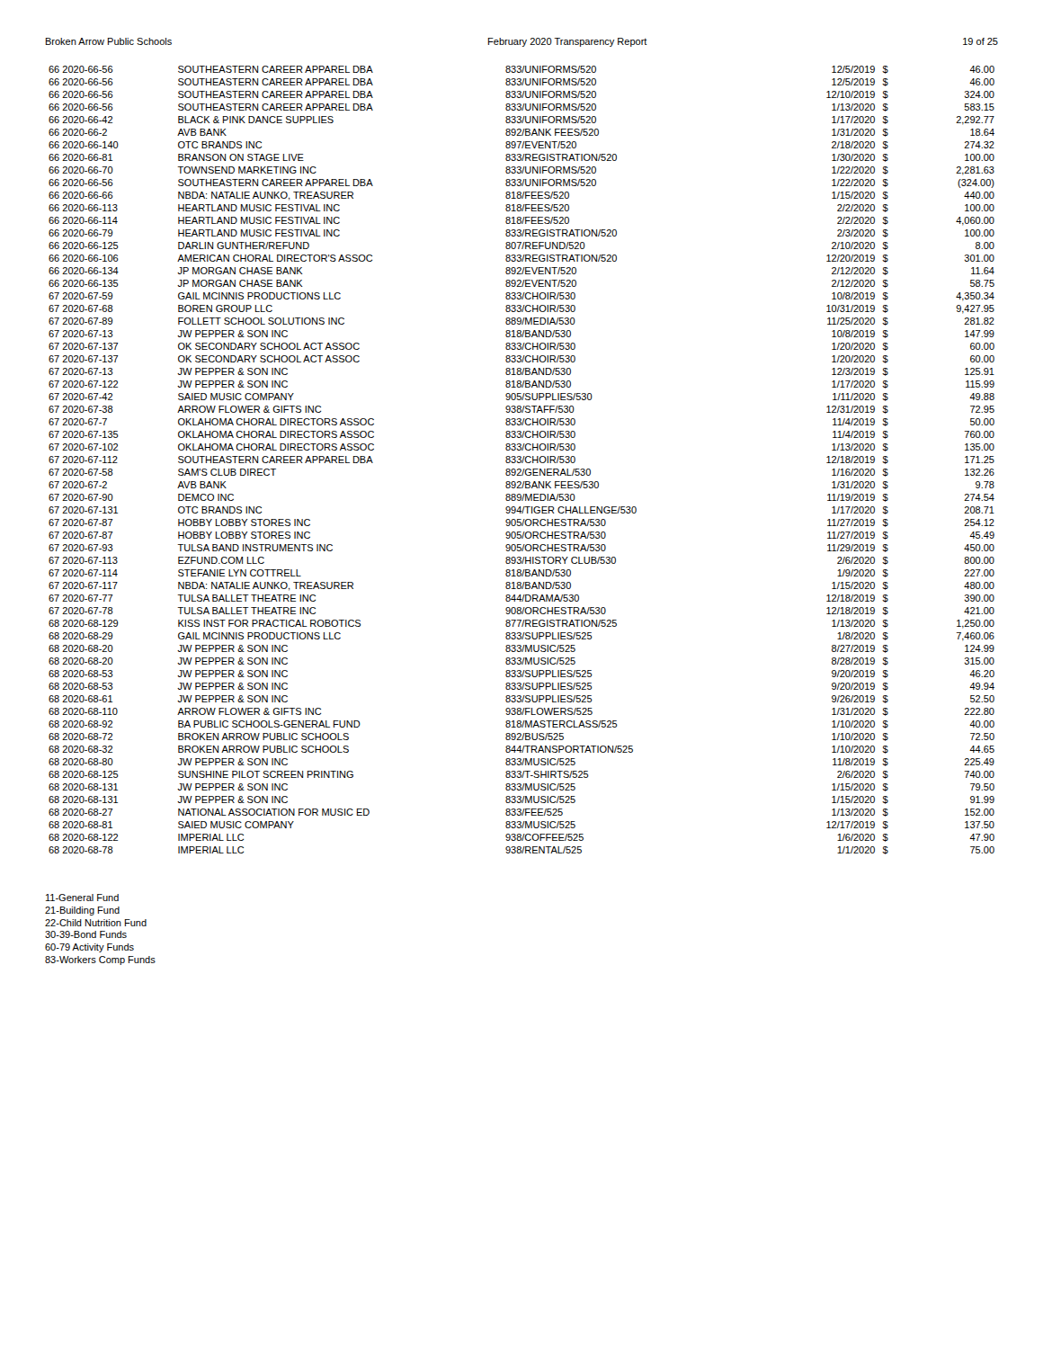Broken Arrow Public Schools
February 2020 Transparency Report
19 of 25
| 66 2020-66-56 | SOUTHEASTERN CAREER APPAREL DBA | 833/UNIFORMS/520 | 12/5/2019 | $ | 46.00 |
| 66 2020-66-56 | SOUTHEASTERN CAREER APPAREL DBA | 833/UNIFORMS/520 | 12/5/2019 | $ | 46.00 |
| 66 2020-66-56 | SOUTHEASTERN CAREER APPAREL DBA | 833/UNIFORMS/520 | 12/10/2019 | $ | 324.00 |
| 66 2020-66-56 | SOUTHEASTERN CAREER APPAREL DBA | 833/UNIFORMS/520 | 1/13/2020 | $ | 583.15 |
| 66 2020-66-42 | BLACK & PINK DANCE SUPPLIES | 833/UNIFORMS/520 | 1/17/2020 | $ | 2,292.77 |
| 66 2020-66-2 | AVB BANK | 892/BANK FEES/520 | 1/31/2020 | $ | 18.64 |
| 66 2020-66-140 | OTC BRANDS INC | 897/EVENT/520 | 2/18/2020 | $ | 274.32 |
| 66 2020-66-81 | BRANSON ON STAGE LIVE | 833/REGISTRATION/520 | 1/30/2020 | $ | 100.00 |
| 66 2020-66-70 | TOWNSEND MARKETING INC | 833/UNIFORMS/520 | 1/22/2020 | $ | 2,281.63 |
| 66 2020-66-56 | SOUTHEASTERN CAREER APPAREL DBA | 833/UNIFORMS/520 | 1/22/2020 | $ | (324.00) |
| 66 2020-66-66 | NBDA: NATALIE AUNKO, TREASURER | 818/FEES/520 | 1/15/2020 | $ | 440.00 |
| 66 2020-66-113 | HEARTLAND MUSIC FESTIVAL INC | 818/FEES/520 | 2/2/2020 | $ | 100.00 |
| 66 2020-66-114 | HEARTLAND MUSIC FESTIVAL INC | 818/FEES/520 | 2/2/2020 | $ | 4,060.00 |
| 66 2020-66-79 | HEARTLAND MUSIC FESTIVAL INC | 833/REGISTRATION/520 | 2/3/2020 | $ | 100.00 |
| 66 2020-66-125 | DARLIN GUNTHER/REFUND | 807/REFUND/520 | 2/10/2020 | $ | 8.00 |
| 66 2020-66-106 | AMERICAN CHORAL DIRECTOR'S ASSOC | 833/REGISTRATION/520 | 12/20/2019 | $ | 301.00 |
| 66 2020-66-134 | JP MORGAN CHASE BANK | 892/EVENT/520 | 2/12/2020 | $ | 11.64 |
| 66 2020-66-135 | JP MORGAN CHASE BANK | 892/EVENT/520 | 2/12/2020 | $ | 58.75 |
| 67 2020-67-59 | GAIL MCINNIS PRODUCTIONS LLC | 833/CHOIR/530 | 10/8/2019 | $ | 4,350.34 |
| 67 2020-67-68 | BOREN GROUP LLC | 833/CHOIR/530 | 10/31/2019 | $ | 9,427.95 |
| 67 2020-67-89 | FOLLETT SCHOOL SOLUTIONS INC | 889/MEDIA/530 | 11/25/2020 | $ | 281.82 |
| 67 2020-67-13 | JW PEPPER & SON INC | 818/BAND/530 | 10/8/2019 | $ | 147.99 |
| 67 2020-67-137 | OK SECONDARY SCHOOL ACT ASSOC | 833/CHOIR/530 | 1/20/2020 | $ | 60.00 |
| 67 2020-67-137 | OK SECONDARY SCHOOL ACT ASSOC | 833/CHOIR/530 | 1/20/2020 | $ | 60.00 |
| 67 2020-67-13 | JW PEPPER & SON INC | 818/BAND/530 | 12/3/2019 | $ | 125.91 |
| 67 2020-67-122 | JW PEPPER & SON INC | 818/BAND/530 | 1/17/2020 | $ | 115.99 |
| 67 2020-67-42 | SAIED MUSIC COMPANY | 905/SUPPLIES/530 | 1/11/2020 | $ | 49.88 |
| 67 2020-67-38 | ARROW FLOWER & GIFTS INC | 938/STAFF/530 | 12/31/2019 | $ | 72.95 |
| 67 2020-67-7 | OKLAHOMA CHORAL DIRECTORS ASSOC | 833/CHOIR/530 | 11/4/2019 | $ | 50.00 |
| 67 2020-67-135 | OKLAHOMA CHORAL DIRECTORS ASSOC | 833/CHOIR/530 | 11/4/2019 | $ | 760.00 |
| 67 2020-67-102 | OKLAHOMA CHORAL DIRECTORS ASSOC | 833/CHOIR/530 | 1/13/2020 | $ | 135.00 |
| 67 2020-67-112 | SOUTHEASTERN CAREER APPAREL DBA | 833/CHOIR/530 | 12/18/2019 | $ | 171.25 |
| 67 2020-67-58 | SAM'S CLUB DIRECT | 892/GENERAL/530 | 1/16/2020 | $ | 132.26 |
| 67 2020-67-2 | AVB BANK | 892/BANK FEES/530 | 1/31/2020 | $ | 9.78 |
| 67 2020-67-90 | DEMCO INC | 889/MEDIA/530 | 11/19/2019 | $ | 274.54 |
| 67 2020-67-131 | OTC BRANDS INC | 994/TIGER CHALLENGE/530 | 1/17/2020 | $ | 208.71 |
| 67 2020-67-87 | HOBBY LOBBY STORES INC | 905/ORCHESTRA/530 | 11/27/2019 | $ | 254.12 |
| 67 2020-67-87 | HOBBY LOBBY STORES INC | 905/ORCHESTRA/530 | 11/27/2019 | $ | 45.49 |
| 67 2020-67-93 | TULSA BAND INSTRUMENTS INC | 905/ORCHESTRA/530 | 11/29/2019 | $ | 450.00 |
| 67 2020-67-113 | EZFUND.COM LLC | 893/HISTORY CLUB/530 | 2/6/2020 | $ | 800.00 |
| 67 2020-67-114 | STEFANIE LYN COTTRELL | 818/BAND/530 | 1/9/2020 | $ | 227.00 |
| 67 2020-67-117 | NBDA: NATALIE AUNKO, TREASURER | 818/BAND/530 | 1/15/2020 | $ | 480.00 |
| 67 2020-67-77 | TULSA BALLET THEATRE INC | 844/DRAMA/530 | 12/18/2019 | $ | 390.00 |
| 67 2020-67-78 | TULSA BALLET THEATRE INC | 908/ORCHESTRA/530 | 12/18/2019 | $ | 421.00 |
| 68 2020-68-129 | KISS INST FOR PRACTICAL ROBOTICS | 877/REGISTRATION/525 | 1/13/2020 | $ | 1,250.00 |
| 68 2020-68-29 | GAIL MCINNIS PRODUCTIONS LLC | 833/SUPPLIES/525 | 1/8/2020 | $ | 7,460.06 |
| 68 2020-68-20 | JW PEPPER & SON INC | 833/MUSIC/525 | 8/27/2019 | $ | 124.99 |
| 68 2020-68-20 | JW PEPPER & SON INC | 833/MUSIC/525 | 8/28/2019 | $ | 315.00 |
| 68 2020-68-53 | JW PEPPER & SON INC | 833/SUPPLIES/525 | 9/20/2019 | $ | 46.20 |
| 68 2020-68-53 | JW PEPPER & SON INC | 833/SUPPLIES/525 | 9/20/2019 | $ | 49.94 |
| 68 2020-68-61 | JW PEPPER & SON INC | 833/SUPPLIES/525 | 9/26/2019 | $ | 52.50 |
| 68 2020-68-110 | ARROW FLOWER & GIFTS INC | 938/FLOWERS/525 | 1/31/2020 | $ | 222.80 |
| 68 2020-68-92 | BA PUBLIC SCHOOLS-GENERAL FUND | 818/MASTERCLASS/525 | 1/10/2020 | $ | 40.00 |
| 68 2020-68-72 | BROKEN ARROW PUBLIC SCHOOLS | 892/BUS/525 | 1/10/2020 | $ | 72.50 |
| 68 2020-68-32 | BROKEN ARROW PUBLIC SCHOOLS | 844/TRANSPORTATION/525 | 1/10/2020 | $ | 44.65 |
| 68 2020-68-80 | JW PEPPER & SON INC | 833/MUSIC/525 | 11/8/2019 | $ | 225.49 |
| 68 2020-68-125 | SUNSHINE PILOT SCREEN PRINTING | 833/T-SHIRTS/525 | 2/6/2020 | $ | 740.00 |
| 68 2020-68-131 | JW PEPPER & SON INC | 833/MUSIC/525 | 1/15/2020 | $ | 79.50 |
| 68 2020-68-131 | JW PEPPER & SON INC | 833/MUSIC/525 | 1/15/2020 | $ | 91.99 |
| 68 2020-68-27 | NATIONAL ASSOCIATION FOR MUSIC ED | 833/FEE/525 | 1/13/2020 | $ | 152.00 |
| 68 2020-68-81 | SAIED MUSIC COMPANY | 833/MUSIC/525 | 12/17/2019 | $ | 137.50 |
| 68 2020-68-122 | IMPERIAL LLC | 938/COFFEE/525 | 1/6/2020 | $ | 47.90 |
| 68 2020-68-78 | IMPERIAL LLC | 938/RENTAL/525 | 1/1/2020 | $ | 75.00 |
11-General Fund
21-Building Fund
22-Child Nutrition Fund
30-39-Bond Funds
60-79 Activity Funds
83-Workers Comp Funds